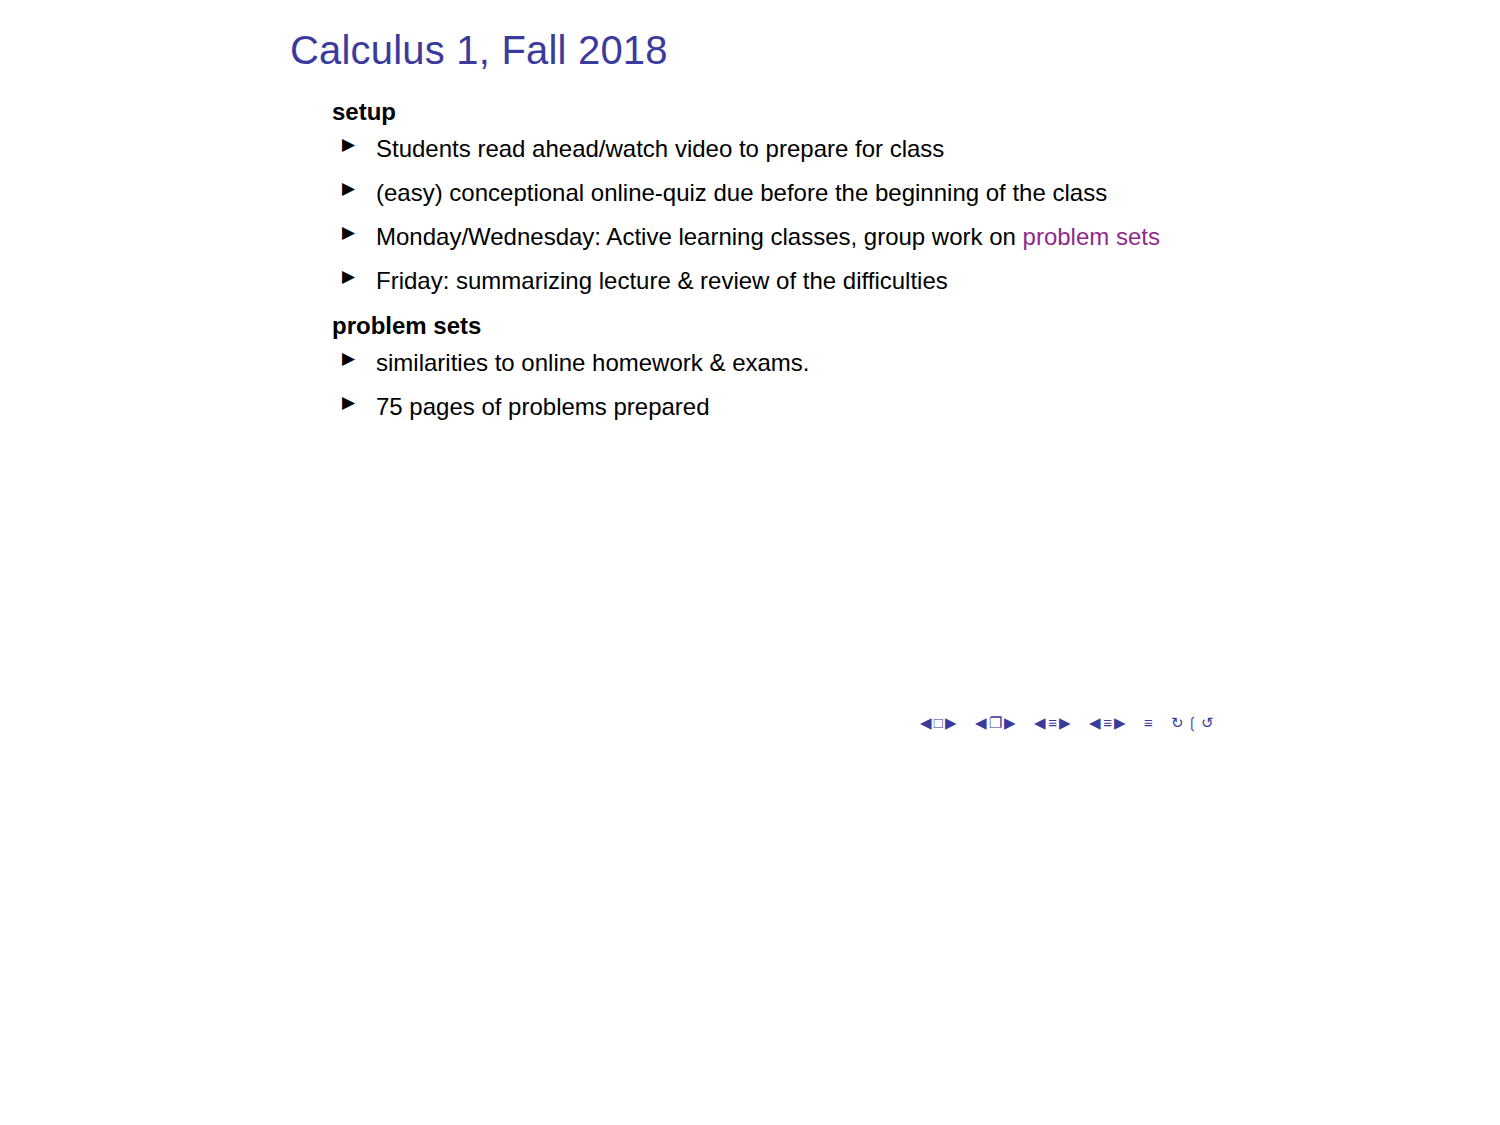Calculus 1, Fall 2018
setup
Students read ahead/watch video to prepare for class
(easy) conceptional online-quiz due before the beginning of the class
Monday/Wednesday: Active learning classes, group work on problem sets
Friday: summarizing lecture & review of the difficulties
problem sets
similarities to online homework & exams.
75 pages of problems prepared
◀□▶ ◀❐▶ ◀≡▶ ◀≡▶ ≡ ↻❲↺